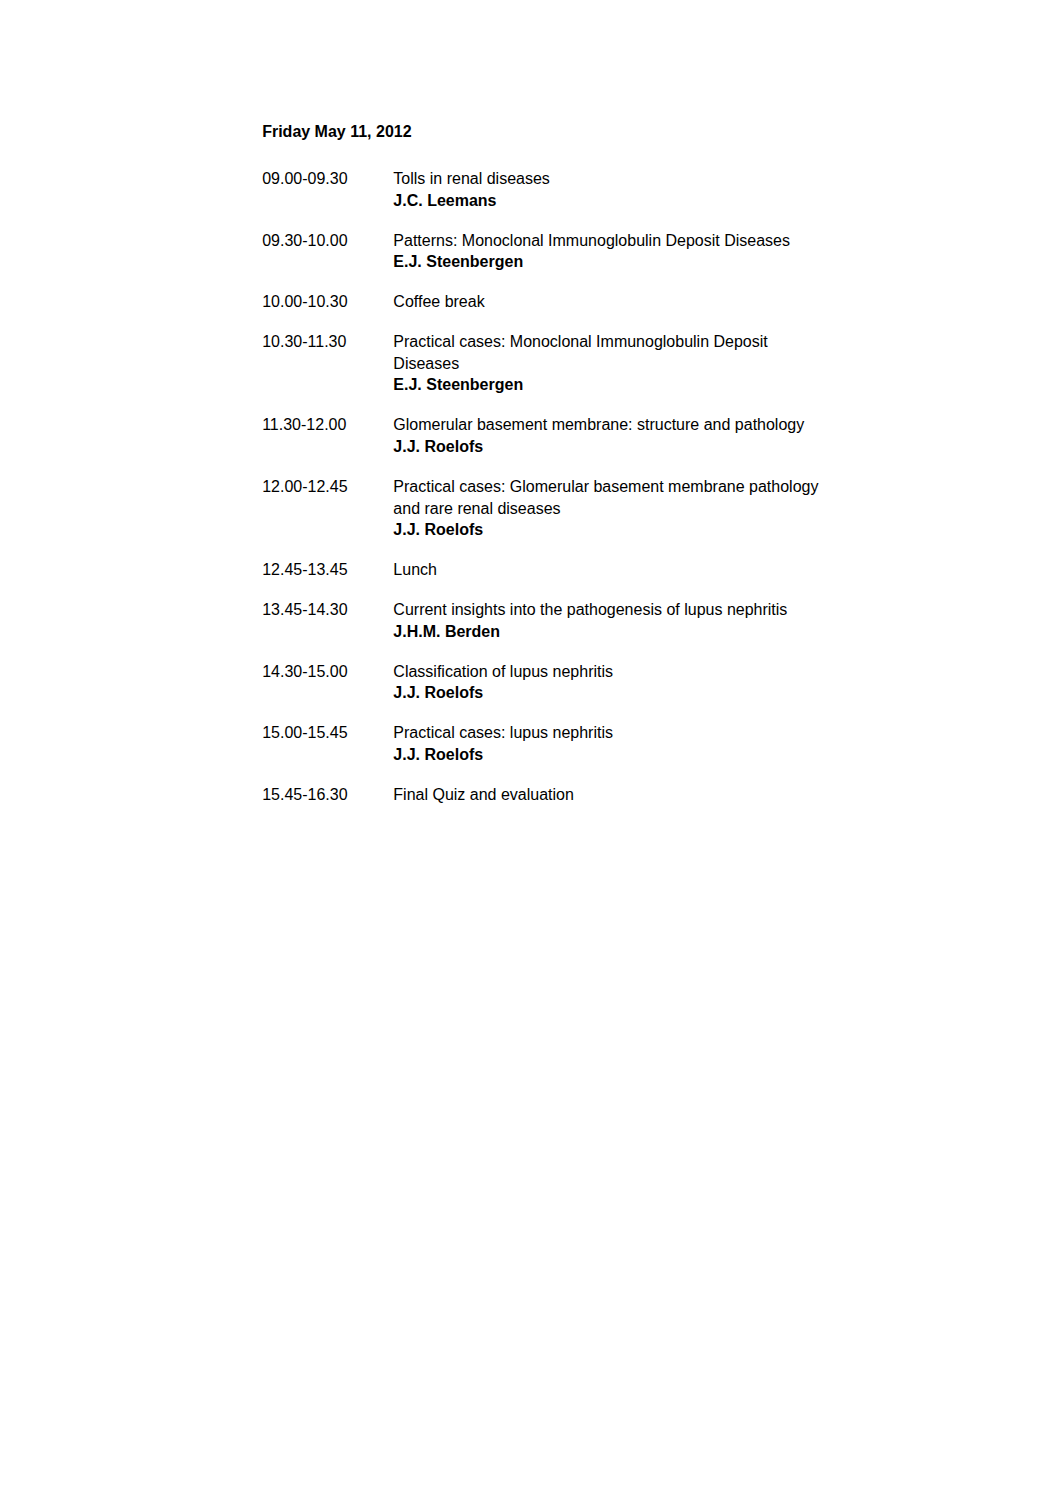Friday May 11, 2012
| 09.00-09.30 | Tolls in renal diseases J.C. Leemans |
| 09.30-10.00 | Patterns: Monoclonal Immunoglobulin Deposit Diseases E.J. Steenbergen |
| 10.00-10.30 | Coffee break |
| 10.30-11.30 | Practical cases: Monoclonal Immunoglobulin Deposit Diseases E.J. Steenbergen |
| 11.30-12.00 | Glomerular basement membrane: structure and pathology J.J. Roelofs |
| 12.00-12.45 | Practical cases: Glomerular basement membrane pathology and rare renal diseases J.J. Roelofs |
| 12.45-13.45 | Lunch |
| 13.45-14.30 | Current insights into the pathogenesis of lupus nephritis J.H.M. Berden |
| 14.30-15.00 | Classification of lupus nephritis J.J. Roelofs |
| 15.00-15.45 | Practical cases: lupus nephritis J.J. Roelofs |
| 15.45-16.30 | Final Quiz and evaluation |